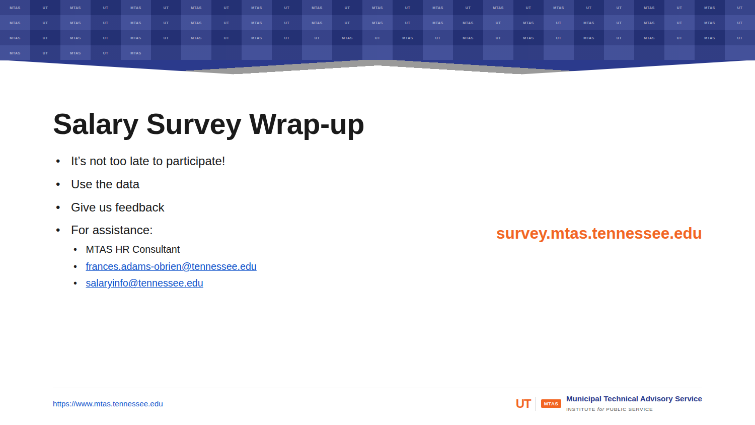MTAS UT MTAS UT MTAS UT MTAS UT MTAS UT MTAS UT MTAS UT MTAS UT MTAS UT MTAS UT UT MTAS UT MTAS UT MTAS UT MTAS UT MTAS UT MTAS UT MTAS UT MTAS UT MTAS UT MTAS MTAS UT MTAS UT MTAS UT MTAS UT MTAS UT MTAS UT MTAS UT MTAS UT MTAS UT MTAS UT UT MTAS UT MTAS UT MTAS UT MTAS UT MTAS UT MTAS UT MTAS UT MTAS UT MTAS UT MTAS
Salary Survey Wrap-up
It’s not too late to participate!
Use the data
Give us feedback
For assistance:
MTAS HR Consultant
frances.adams-obrien@tennessee.edu
salaryinfo@tennessee.edu
survey.mtas.tennessee.edu
https://www.mtas.tennessee.edu
UT MTAS Municipal Technical Advisory Service
Institute for Public Service